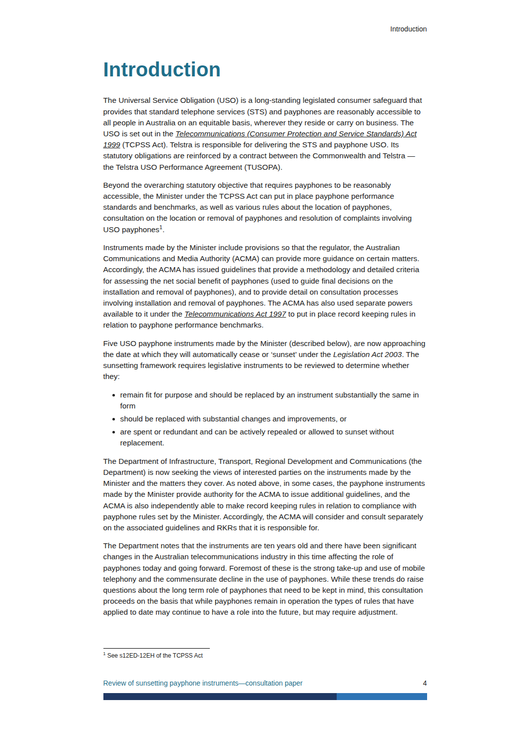Introduction
Introduction
The Universal Service Obligation (USO) is a long-standing legislated consumer safeguard that provides that standard telephone services (STS) and payphones are reasonably accessible to all people in Australia on an equitable basis, wherever they reside or carry on business. The USO is set out in the Telecommunications (Consumer Protection and Service Standards) Act 1999 (TCPSS Act). Telstra is responsible for delivering the STS and payphone USO. Its statutory obligations are reinforced by a contract between the Commonwealth and Telstra — the Telstra USO Performance Agreement (TUSOPA).
Beyond the overarching statutory objective that requires payphones to be reasonably accessible, the Minister under the TCPSS Act can put in place payphone performance standards and benchmarks, as well as various rules about the location of payphones, consultation on the location or removal of payphones and resolution of complaints involving USO payphones1.
Instruments made by the Minister include provisions so that the regulator, the Australian Communications and Media Authority (ACMA) can provide more guidance on certain matters. Accordingly, the ACMA has issued guidelines that provide a methodology and detailed criteria for assessing the net social benefit of payphones (used to guide final decisions on the installation and removal of payphones), and to provide detail on consultation processes involving installation and removal of payphones. The ACMA has also used separate powers available to it under the Telecommunications Act 1997 to put in place record keeping rules in relation to payphone performance benchmarks.
Five USO payphone instruments made by the Minister (described below), are now approaching the date at which they will automatically cease or ‘sunset’ under the Legislation Act 2003. The sunsetting framework requires legislative instruments to be reviewed to determine whether they:
remain fit for purpose and should be replaced by an instrument substantially the same in form
should be replaced with substantial changes and improvements, or
are spent or redundant and can be actively repealed or allowed to sunset without replacement.
The Department of Infrastructure, Transport, Regional Development and Communications (the Department) is now seeking the views of interested parties on the instruments made by the Minister and the matters they cover. As noted above, in some cases, the payphone instruments made by the Minister provide authority for the ACMA to issue additional guidelines, and the ACMA is also independently able to make record keeping rules in relation to compliance with payphone rules set by the Minister. Accordingly, the ACMA will consider and consult separately on the associated guidelines and RKRs that it is responsible for.
The Department notes that the instruments are ten years old and there have been significant changes in the Australian telecommunications industry in this time affecting the role of payphones today and going forward. Foremost of these is the strong take-up and use of mobile telephony and the commensurate decline in the use of payphones. While these trends do raise questions about the long term role of payphones that need to be kept in mind, this consultation proceeds on the basis that while payphones remain in operation the types of rules that have applied to date may continue to have a role into the future, but may require adjustment.
1 See s12ED-12EH of the TCPSS Act
Review of sunsetting payphone instruments—consultation paper 4